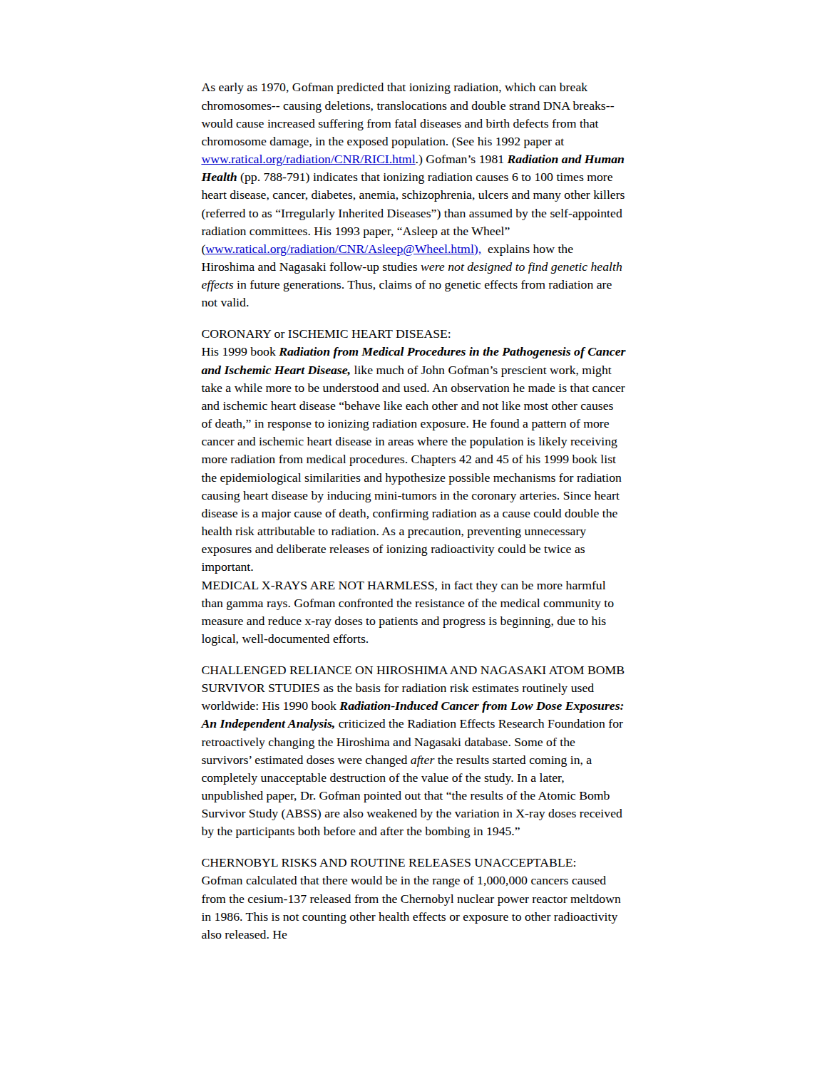As early as 1970, Gofman predicted that ionizing radiation, which can break chromosomes-- causing deletions, translocations and double strand DNA breaks--would cause increased suffering from fatal diseases and birth defects from that chromosome damage, in the exposed population. (See his 1992 paper at www.ratical.org/radiation/CNR/RICI.html.) Gofman’s 1981 Radiation and Human Health (pp. 788-791) indicates that ionizing radiation causes 6 to 100 times more heart disease, cancer, diabetes, anemia, schizophrenia, ulcers and many other killers (referred to as “Irregularly Inherited Diseases”) than assumed by the self-appointed radiation committees. His 1993 paper, “Asleep at the Wheel” (www.ratical.org/radiation/CNR/Asleep@Wheel.html), explains how the Hiroshima and Nagasaki follow-up studies were not designed to find genetic health effects in future generations. Thus, claims of no genetic effects from radiation are not valid.
CORONARY or ISCHEMIC HEART DISEASE:
His 1999 book Radiation from Medical Procedures in the Pathogenesis of Cancer and Ischemic Heart Disease, like much of John Gofman’s prescient work, might take a while more to be understood and used. An observation he made is that cancer and ischemic heart disease “behave like each other and not like most other causes of death,” in response to ionizing radiation exposure. He found a pattern of more cancer and ischemic heart disease in areas where the population is likely receiving more radiation from medical procedures. Chapters 42 and 45 of his 1999 book list the epidemiological similarities and hypothesize possible mechanisms for radiation causing heart disease by inducing mini-tumors in the coronary arteries. Since heart disease is a major cause of death, confirming radiation as a cause could double the health risk attributable to radiation. As a precaution, preventing unnecessary exposures and deliberate releases of ionizing radioactivity could be twice as important.
MEDICAL X-RAYS ARE NOT HARMLESS, in fact they can be more harmful than gamma rays. Gofman confronted the resistance of the medical community to measure and reduce x-ray doses to patients and progress is beginning, due to his logical, well-documented efforts.
CHALLENGED RELIANCE ON HIROSHIMA AND NAGASAKI ATOM BOMB SURVIVOR STUDIES as the basis for radiation risk estimates routinely used worldwide: His 1990 book Radiation-Induced Cancer from Low Dose Exposures: An Independent Analysis, criticized the Radiation Effects Research Foundation for retroactively changing the Hiroshima and Nagasaki database. Some of the survivors’ estimated doses were changed after the results started coming in, a completely unacceptable destruction of the value of the study. In a later, unpublished paper, Dr. Gofman pointed out that “the results of the Atomic Bomb Survivor Study (ABSS) are also weakened by the variation in X-ray doses received by the participants both before and after the bombing in 1945.”
CHERNOBYL RISKS AND ROUTINE RELEASES UNACCEPTABLE:
Gofman calculated that there would be in the range of 1,000,000 cancers caused from the cesium-137 released from the Chernobyl nuclear power reactor meltdown in 1986. This is not counting other health effects or exposure to other radioactivity also released. He